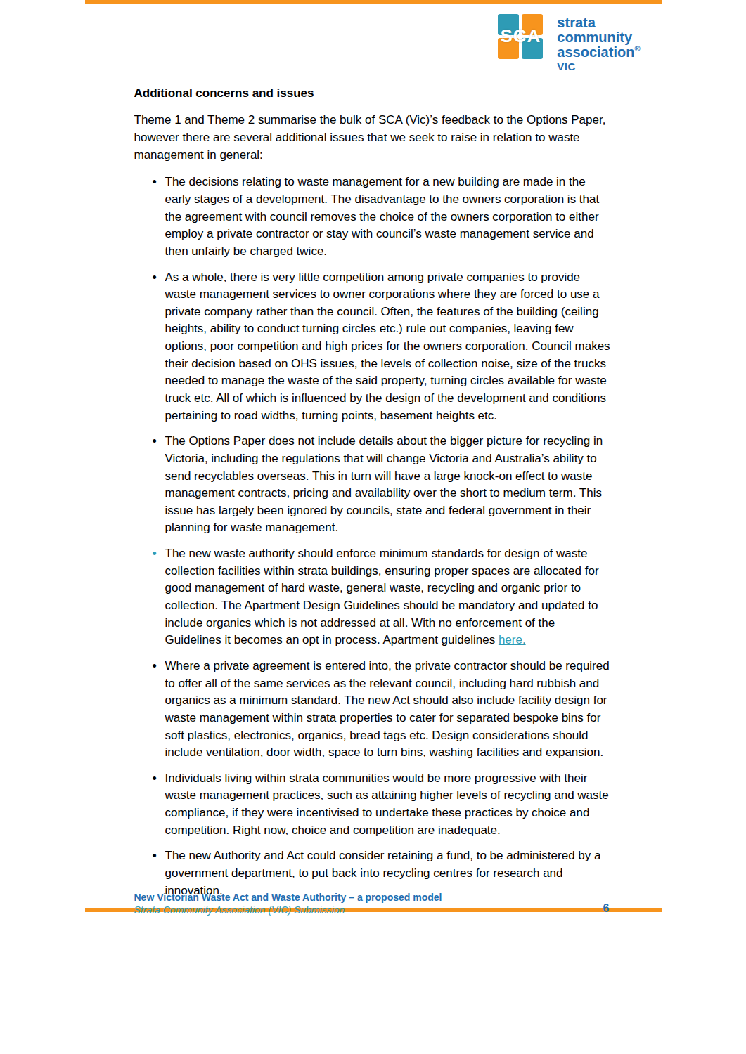SCA
strata community association® VIC
Additional concerns and issues
Theme 1 and Theme 2 summarise the bulk of SCA (Vic)’s feedback to the Options Paper, however there are several additional issues that we seek to raise in relation to waste management in general:
The decisions relating to waste management for a new building are made in the early stages of a development. The disadvantage to the owners corporation is that the agreement with council removes the choice of the owners corporation to either employ a private contractor or stay with council’s waste management service and then unfairly be charged twice.
As a whole, there is very little competition among private companies to provide waste management services to owner corporations where they are forced to use a private company rather than the council. Often, the features of the building (ceiling heights, ability to conduct turning circles etc.) rule out companies, leaving few options, poor competition and high prices for the owners corporation. Council makes their decision based on OHS issues, the levels of collection noise, size of the trucks needed to manage the waste of the said property, turning circles available for waste truck etc. All of which is influenced by the design of the development and conditions pertaining to road widths, turning points, basement heights etc.
The Options Paper does not include details about the bigger picture for recycling in Victoria, including the regulations that will change Victoria and Australia’s ability to send recyclables overseas. This in turn will have a large knock-on effect to waste management contracts, pricing and availability over the short to medium term. This issue has largely been ignored by councils, state and federal government in their planning for waste management.
The new waste authority should enforce minimum standards for design of waste collection facilities within strata buildings, ensuring proper spaces are allocated for good management of hard waste, general waste, recycling and organic prior to collection. The Apartment Design Guidelines should be mandatory and updated to include organics which is not addressed at all. With no enforcement of the Guidelines it becomes an opt in process. Apartment guidelines here.
Where a private agreement is entered into, the private contractor should be required to offer all of the same services as the relevant council, including hard rubbish and organics as a minimum standard. The new Act should also include facility design for waste management within strata properties to cater for separated bespoke bins for soft plastics, electronics, organics, bread tags etc. Design considerations should include ventilation, door width, space to turn bins, washing facilities and expansion.
Individuals living within strata communities would be more progressive with their waste management practices, such as attaining higher levels of recycling and waste compliance, if they were incentivised to undertake these practices by choice and competition. Right now, choice and competition are inadequate.
The new Authority and Act could consider retaining a fund, to be administered by a government department, to put back into recycling centres for research and innovation.
New Victorian Waste Act and Waste Authority – a proposed model
Strata Community Association (VIC) Submission
6